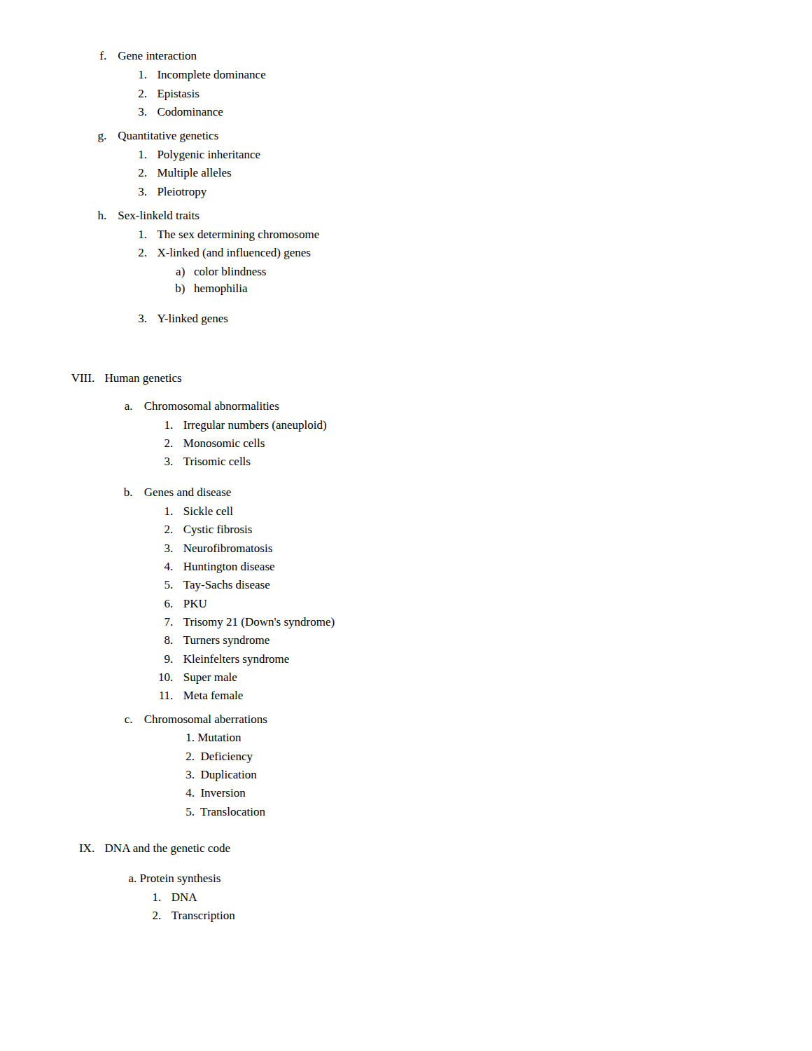Gene interaction
Incomplete dominance
Epistasis
Codominance
Quantitative genetics
Polygenic inheritance
Multiple alleles
Pleiotropy
Sex-linkeld traits
The sex determining chromosome
X-linked (and influenced) genes
color blindness
hemophilia
Y-linked genes
Human genetics
Chromosomal abnormalities
Irregular numbers (aneuploid)
Monosomic cells
Trisomic cells
Genes and disease
Sickle cell
Cystic fibrosis
Neurofibromatosis
Huntington disease
Tay-Sachs disease
PKU
Trisomy 21 (Down's syndrome)
Turners syndrome
Kleinfelters syndrome
Super male
Meta female
Chromosomal aberrations
1. Mutation
2. Deficiency
3. Duplication
4. Inversion
5. Translocation
DNA and the genetic code
a. Protein synthesis
DNA
Transcription